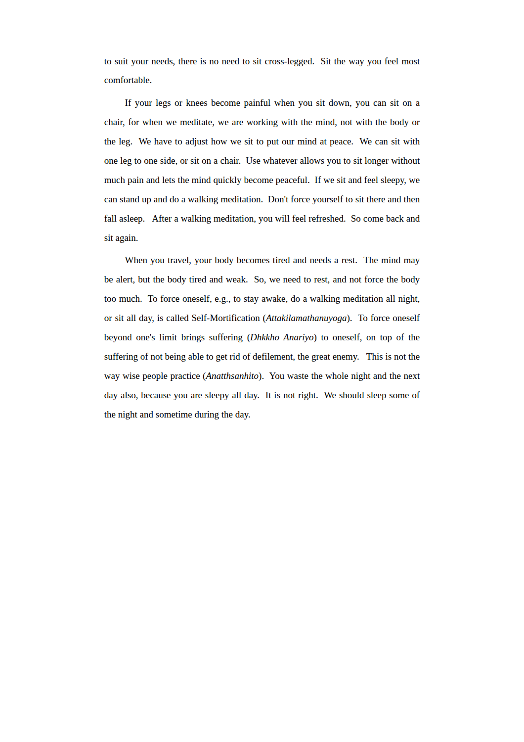to suit your needs, there is no need to sit cross-legged. Sit the way you feel most comfortable.
If your legs or knees become painful when you sit down, you can sit on a chair, for when we meditate, we are working with the mind, not with the body or the leg. We have to adjust how we sit to put our mind at peace. We can sit with one leg to one side, or sit on a chair. Use whatever allows you to sit longer without much pain and lets the mind quickly become peaceful. If we sit and feel sleepy, we can stand up and do a walking meditation. Don't force yourself to sit there and then fall asleep. After a walking meditation, you will feel refreshed. So come back and sit again.
When you travel, your body becomes tired and needs a rest. The mind may be alert, but the body tired and weak. So, we need to rest, and not force the body too much. To force oneself, e.g., to stay awake, do a walking meditation all night, or sit all day, is called Self-Mortification (Attakilamathanuyoga). To force oneself beyond one's limit brings suffering (Dhkkho Anariyo) to oneself, on top of the suffering of not being able to get rid of defilement, the great enemy. This is not the way wise people practice (Anatthsanhito). You waste the whole night and the next day also, because you are sleepy all day. It is not right. We should sleep some of the night and sometime during the day.